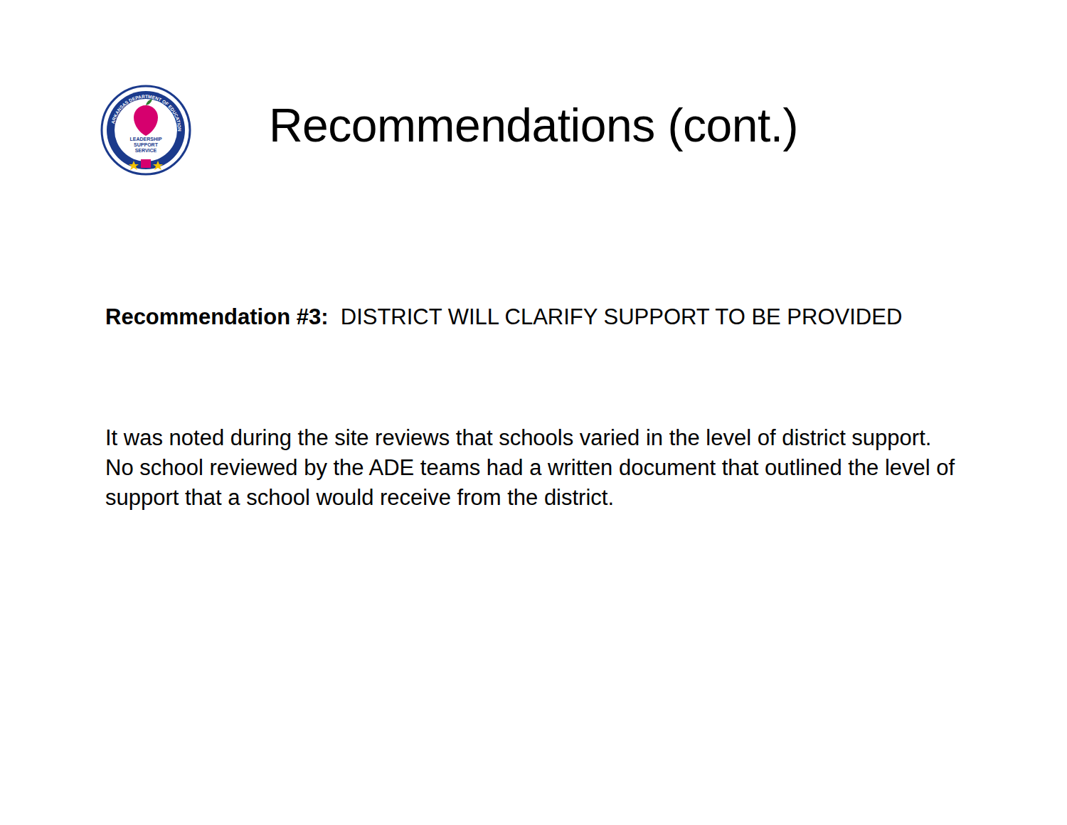LEADERSHIP SUPPORT SERVICE ARKANSAS DEPARTMENT OF EDUCATION
Recommendations (cont.)
Recommendation #3: DISTRICT WILL CLARIFY SUPPORT TO BE PROVIDED
It was noted during the site reviews that schools varied in the level of district support. No school reviewed by the ADE teams had a written document that outlined the level of support that a school would receive from the district.